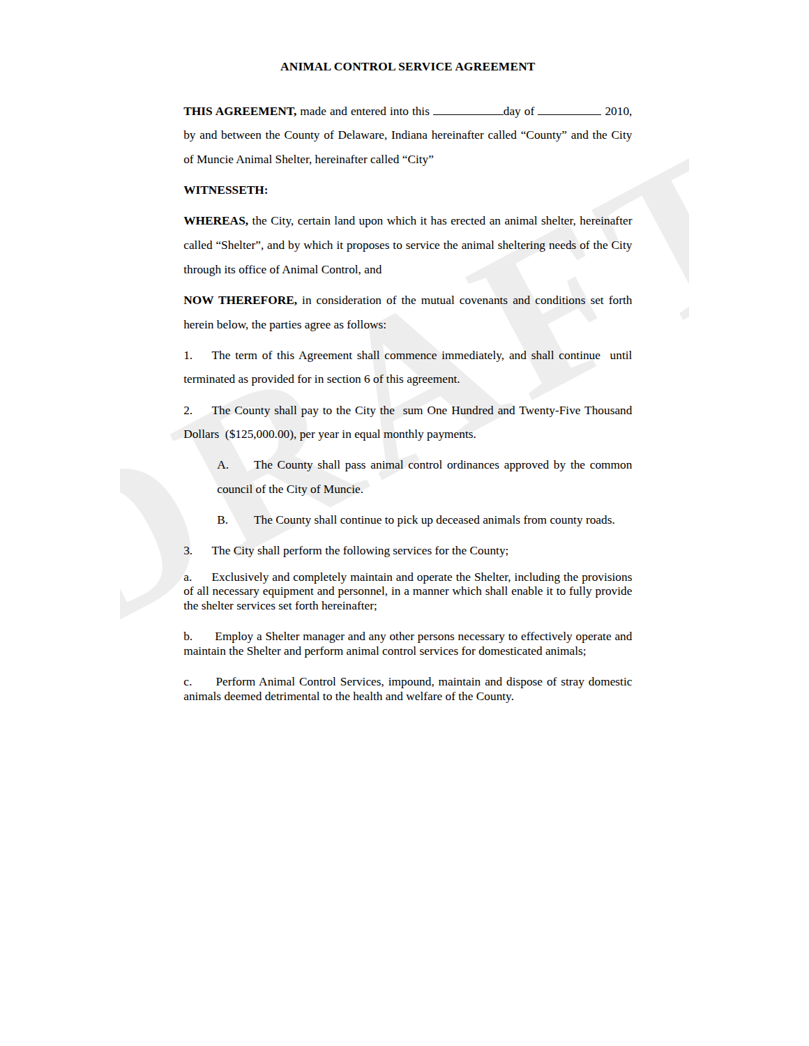DRAFT
ANIMAL CONTROL SERVICE AGREEMENT
THIS AGREEMENT, made and entered into this day of 2010, by and between the County of Delaware, Indiana hereinafter called “County” and the City of Muncie Animal Shelter, hereinafter called “City”
WITNESSETH:
WHEREAS, the City, certain land upon which it has erected an animal shelter, hereinafter called “Shelter”, and by which it proposes to service the animal sheltering needs of the City through its office of Animal Control, and
NOW THEREFORE, in consideration of the mutual covenants and conditions set forth herein below, the parties agree as follows:
1. The term of this Agreement shall commence immediately, and shall continue until terminated as provided for in section 6 of this agreement.
2. The County shall pay to the City the sum One Hundred and Twenty-Five Thousand Dollars ($125,000.00), per year in equal monthly payments.
A. The County shall pass animal control ordinances approved by the common council of the City of Muncie.
B. The County shall continue to pick up deceased animals from county roads.
3. The City shall perform the following services for the County;
a. Exclusively and completely maintain and operate the Shelter, including the provisions of all necessary equipment and personnel, in a manner which shall enable it to fully provide the shelter services set forth hereinafter;
b. Employ a Shelter manager and any other persons necessary to effectively operate and maintain the Shelter and perform animal control services for domesticated animals;
c. Perform Animal Control Services, impound, maintain and dispose of stray domestic animals deemed detrimental to the health and welfare of the County.